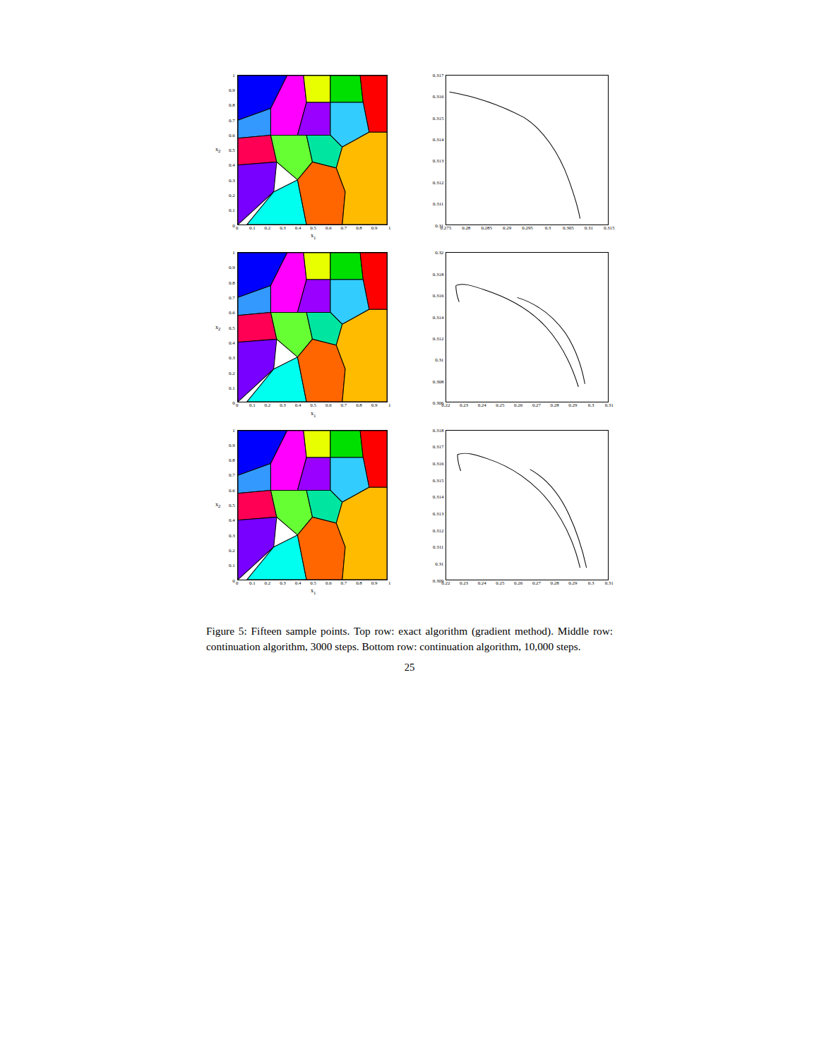1 0.9 0.8 0.7 0.6 0.5 0.4 0.3 0.2 0.1 0
x2
0 0.1 0.2 0.3 0.4 0.5 0.6 0.7 0.8 0.9 1
x1
0.317 0.316 0.315 0.314 0.313 0.312 0.311 0.31
0.275 0.28 0.285 0.29 0.295 0.3 0.305 0.31 0.315
1 0.9 0.8 0.7 0.6 0.5 0.4 0.3 0.2 0.1 0
x2
0 0.1 0.2 0.3 0.4 0.5 0.6 0.7 0.8 0.9 1
x1
0.32 0.318 0.316 0.314 0.312 0.31 0.308 0.306
0.22 0.23 0.24 0.25 0.26 0.27 0.28 0.29 0.3 0.31
1 0.9 0.8 0.7 0.6 0.5 0.4 0.3 0.2 0.1 0
x2
0 0.1 0.2 0.3 0.4 0.5 0.6 0.7 0.8 0.9 1
x1
0.318 0.317 0.316 0.315 0.314 0.313 0.312 0.311 0.31 0.309
0.22 0.23 0.24 0.25 0.26 0.27 0.28 0.29 0.3 0.31
Figure 5: Fifteen sample points. Top row: exact algorithm (gradient method). Middle row: continuation algorithm, 3000 steps. Bottom row: continuation algorithm, 10,000 steps.
25